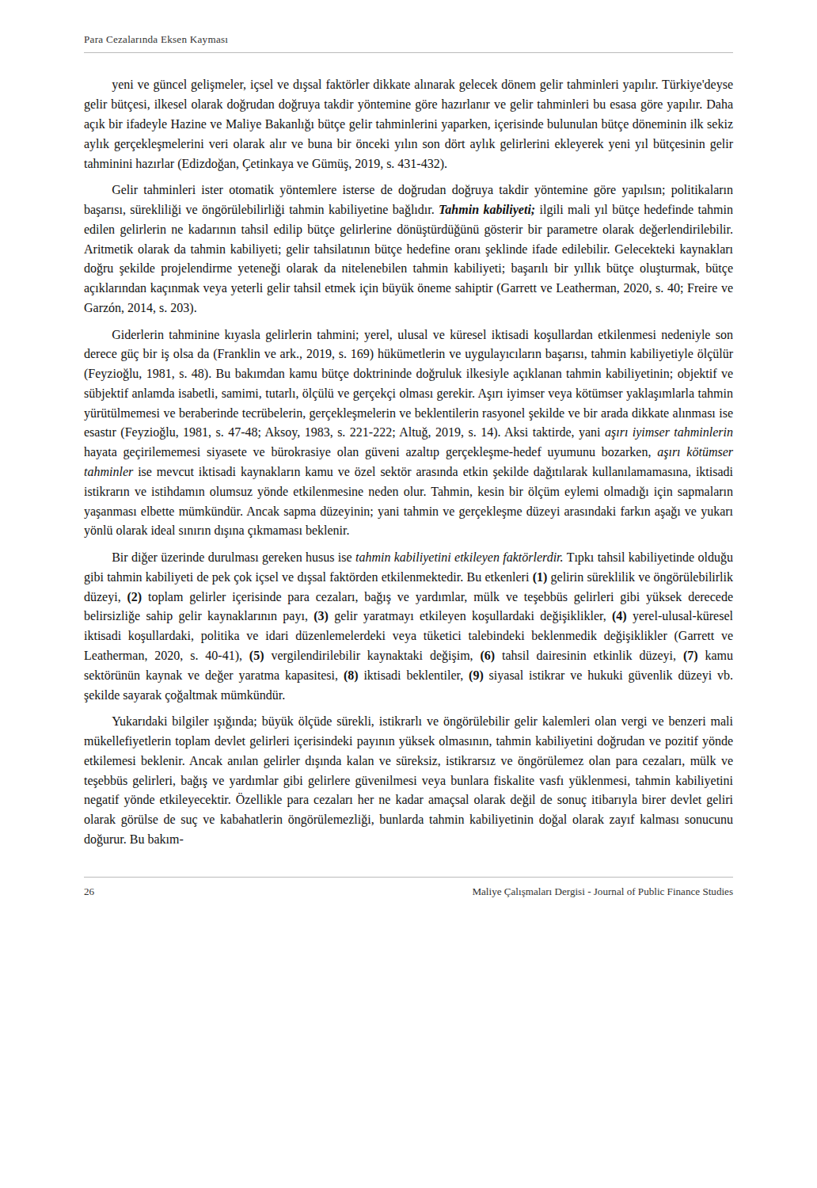Para Cezalarında Eksen Kayması
yeni ve güncel gelişmeler, içsel ve dışsal faktörler dikkate alınarak gelecek dönem gelir tahminleri yapılır. Türkiye'deyse gelir bütçesi, ilkesel olarak doğrudan doğruya takdir yöntemine göre hazırlanır ve gelir tahminleri bu esasa göre yapılır. Daha açık bir ifadeyle Hazine ve Maliye Bakanlığı bütçe gelir tahminlerini yaparken, içerisinde bulunulan bütçe döneminin ilk sekiz aylık gerçekleşmelerini veri olarak alır ve buna bir önceki yılın son dört aylık gelirlerini ekleyerek yeni yıl bütçesinin gelir tahminini hazırlar (Edizdoğan, Çetinkaya ve Gümüş, 2019, s. 431-432).
Gelir tahminleri ister otomatik yöntemlere isterse de doğrudan doğruya takdir yöntemine göre yapılsın; politikaların başarısı, sürekliliği ve öngörülebilirliği tahmin kabiliyetine bağlıdır. Tahmin kabiliyeti; ilgili mali yıl bütçe hedefinde tahmin edilen gelirlerin ne kadarının tahsil edilip bütçe gelirlerine dönüştürdüğünü gösterir bir parametre olarak değerlendirilebilir. Aritmetik olarak da tahmin kabiliyeti; gelir tahsilatının bütçe hedefine oranı şeklinde ifade edilebilir. Gelecekteki kaynakları doğru şekilde projelendirme yeteneği olarak da nitelenebilen tahmin kabiliyeti; başarılı bir yıllık bütçe oluşturmak, bütçe açıklarından kaçınmak veya yeterli gelir tahsil etmek için büyük öneme sahiptir (Garrett ve Leatherman, 2020, s. 40; Freire ve Garzón, 2014, s. 203).
Giderlerin tahminine kıyasla gelirlerin tahmini; yerel, ulusal ve küresel iktisadi koşullardan etkilenmesi nedeniyle son derece güç bir iş olsa da (Franklin ve ark., 2019, s. 169) hükümetlerin ve uygulayıcıların başarısı, tahmin kabiliyetiyle ölçülür (Feyzioğlu, 1981, s. 48). Bu bakımdan kamu bütçe doktrininde doğruluk ilkesiyle açıklanan tahmin kabiliyetinin; objektif ve sübjektif anlamda isabetli, samimi, tutarlı, ölçülü ve gerçekçi olması gerekir. Aşırı iyimser veya kötümser yaklaşımlarla tahmin yürütülmemesi ve beraberinde tecrübelerin, gerçekleşmelerin ve beklentilerin rasyonel şekilde ve bir arada dikkate alınması ise esastır (Feyzioğlu, 1981, s. 47-48; Aksoy, 1983, s. 221-222; Altuğ, 2019, s. 14). Aksi taktirde, yani aşırı iyimser tahminlerin hayata geçirilememesi siyasete ve bürokrasiye olan güveni azaltıp gerçekleşme-hedef uyumunu bozarken, aşırı kötümser tahminler ise mevcut iktisadi kaynakların kamu ve özel sektör arasında etkin şekilde dağıtılarak kullanılamamasına, iktisadi istikrarın ve istihdamın olumsuz yönde etkilenmesine neden olur. Tahmin, kesin bir ölçüm eylemi olmadığı için sapmaların yaşanması elbette mümkündür. Ancak sapma düzeyinin; yani tahmin ve gerçekleşme düzeyi arasındaki farkın aşağı ve yukarı yönlü olarak ideal sınırın dışına çıkmaması beklenir.
Bir diğer üzerinde durulması gereken husus ise tahmin kabiliyetini etkileyen faktörlerdir. Tıpkı tahsil kabiliyetinde olduğu gibi tahmin kabiliyeti de pek çok içsel ve dışsal faktörden etkilenmektedir. Bu etkenleri (1) gelirin süreklilik ve öngörülebilirlik düzeyi, (2) toplam gelirler içerisinde para cezaları, bağış ve yardımlar, mülk ve teşebbüs gelirleri gibi yüksek derecede belirsizliğe sahip gelir kaynaklarının payı, (3) gelir yaratmayı etkileyen koşullardaki değişiklikler, (4) yerel-ulusal-küresel iktisadi koşullardaki, politika ve idari düzenlemelerdeki veya tüketici talebindeki beklenmedik değişiklikler (Garrett ve Leatherman, 2020, s. 40-41), (5) vergilendirilebilir kaynaktaki değişim, (6) tahsil dairesinin etkinlik düzeyi, (7) kamu sektörünün kaynak ve değer yaratma kapasitesi, (8) iktisadi beklentiler, (9) siyasal istikrar ve hukuki güvenlik düzeyi vb. şekilde sayarak çoğaltmak mümkündür.
Yukarıdaki bilgiler ışığında; büyük ölçüde sürekli, istikrarlı ve öngörülebilir gelir kalemleri olan vergi ve benzeri mali mükellefiyetlerin toplam devlet gelirleri içerisindeki payının yüksek olmasının, tahmin kabiliyetini doğrudan ve pozitif yönde etkilemesi beklenir. Ancak anılan gelirler dışında kalan ve süreksiz, istikrarsız ve öngörülemez olan para cezaları, mülk ve teşebbüs gelirleri, bağış ve yardımlar gibi gelirlere güvenilmesi veya bunlara fiskalite vasfı yüklenmesi, tahmin kabiliyetini negatif yönde etkileyecektir. Özellikle para cezaları her ne kadar amaçsal olarak değil de sonuç itibarıyla birer devlet geliri olarak görülse de suç ve kabahatlerin öngörülemezliği, bunlarda tahmin kabiliyetinin doğal olarak zayıf kalması sonucunu doğurur. Bu bakım-
26 Maliye Çalışmaları Dergisi - Journal of Public Finance Studies